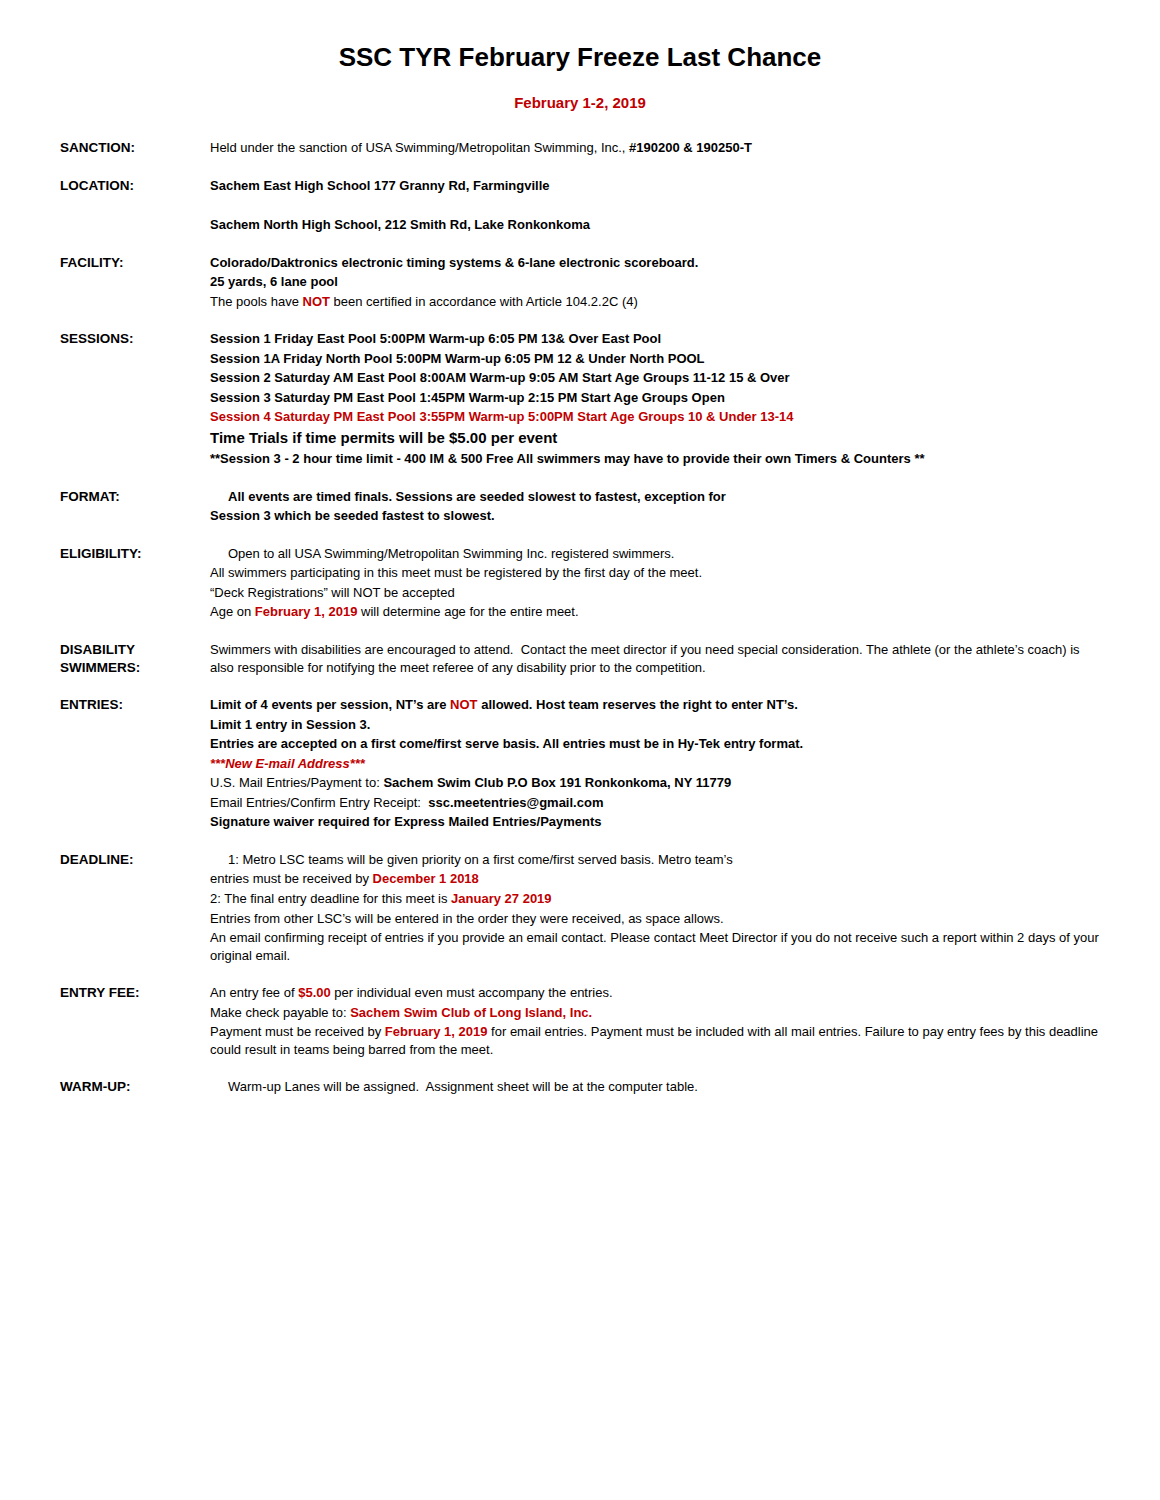SSC TYR February Freeze Last Chance
February 1-2, 2019
| SANCTION: | Held under the sanction of USA Swimming/Metropolitan Swimming, Inc., #190200 & 190250-T |
| LOCATION: | Sachem East High School 177 Granny Rd, Farmingville Sachem North High School, 212 Smith Rd, Lake Ronkonkoma |
| FACILITY: | Colorado/Daktronics electronic timing systems & 6-lane electronic scoreboard. 25 yards, 6 lane pool The pools have NOT been certified in accordance with Article 104.2.2C (4) |
| SESSIONS: | Session 1 Friday East Pool 5:00PM Warm-up 6:05 PM 13& Over East Pool Session 1A Friday North Pool 5:00PM Warm-up 6:05 PM 12 & Under North POOL Session 2 Saturday AM East Pool 8:00AM Warm-up 9:05 AM Start Age Groups 11-12 15 & Over Session 3 Saturday PM East Pool 1:45PM Warm-up 2:15 PM Start Age Groups Open Session 4 Saturday PM East Pool 3:55PM Warm-up 5:00PM Start Age Groups 10 & Under 13-14 Time Trials if time permits will be $5.00 per event **Session 3 - 2 hour time limit - 400 IM & 500 Free All swimmers may have to provide their own Timers & Counters ** |
| FORMAT: | All events are timed finals. Sessions are seeded slowest to fastest, exception for Session 3 which be seeded fastest to slowest. |
| ELIGIBILITY: | Open to all USA Swimming/Metropolitan Swimming Inc. registered swimmers. All swimmers participating in this meet must be registered by the first day of the meet. “Deck Registrations” will NOT be accepted Age on February 1, 2019 will determine age for the entire meet. |
| DISABILITY SWIMMERS: | Swimmers with disabilities are encouraged to attend. Contact the meet director if you need special consideration. The athlete (or the athlete’s coach) is also responsible for notifying the meet referee of any disability prior to the competition. |
| ENTRIES: | Limit of 4 events per session, NT’s are NOT allowed. Host team reserves the right to enter NT’s. Limit 1 entry in Session 3. Entries are accepted on a first come/first serve basis. All entries must be in Hy-Tek entry format. ***New E-mail Address*** U.S. Mail Entries/Payment to: Sachem Swim Club P.O Box 191 Ronkonkoma, NY 11779 Email Entries/Confirm Entry Receipt: ssc.meetentries@gmail.com Signature waiver required for Express Mailed Entries/Payments |
| DEADLINE: | 1: Metro LSC teams will be given priority on a first come/first served basis. Metro team’s entries must be received by December 1 2018 2: The final entry deadline for this meet is January 27 2019 Entries from other LSC’s will be entered in the order they were received, as space allows. An email confirming receipt of entries if you provide an email contact. Please contact Meet Director if you do not receive such a report within 2 days of your original email. |
| ENTRY FEE: | An entry fee of $5.00 per individual even must accompany the entries. Make check payable to: Sachem Swim Club of Long Island, Inc. Payment must be received by February 1, 2019 for email entries. Payment must be included with all mail entries. Failure to pay entry fees by this deadline could result in teams being barred from the meet. |
| WARM-UP: | Warm-up Lanes will be assigned. Assignment sheet will be at the computer table. |